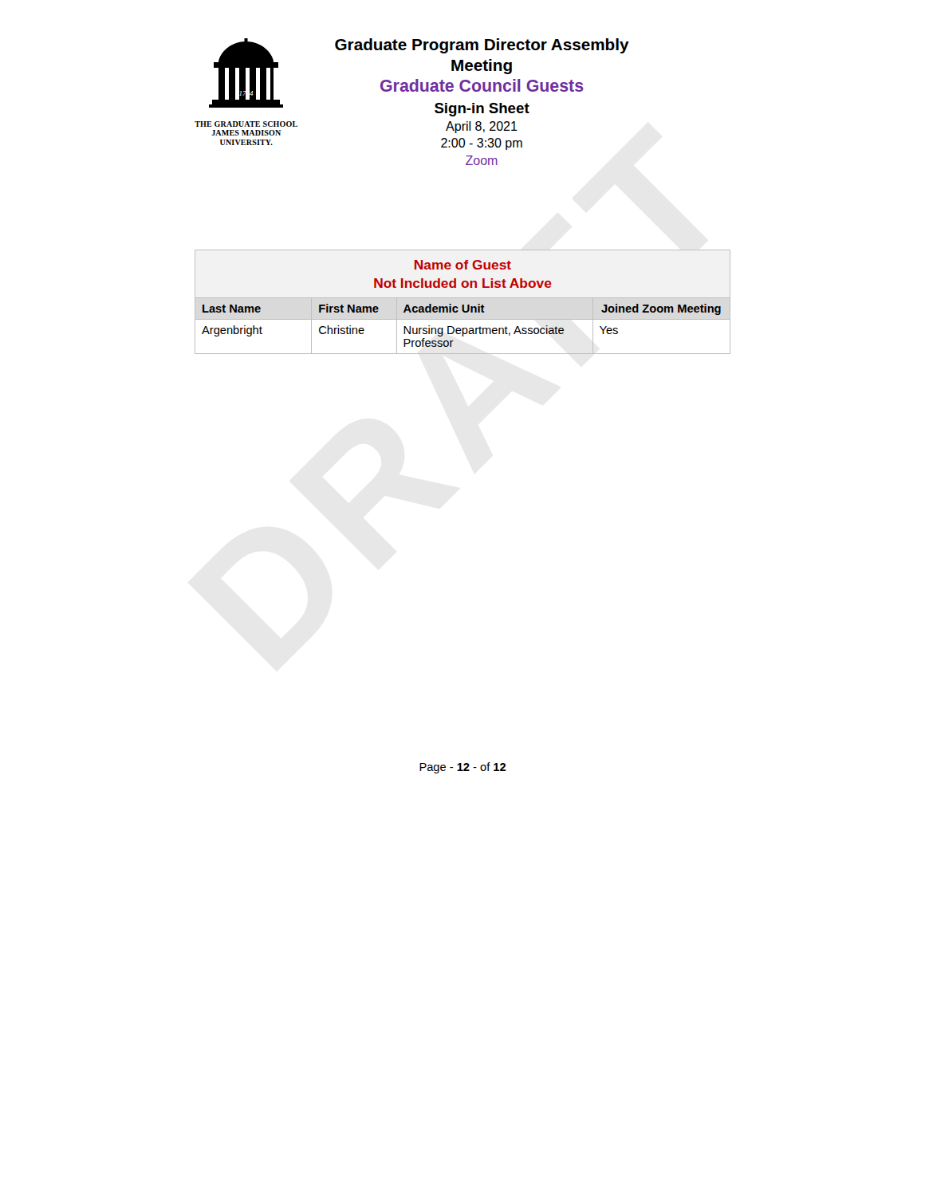DRAFT
1784
THE GRADUATE SCHOOL
JAMES MADISON UNIVERSITY.
Graduate Program Director Assembly Meeting
Graduate Council Guests
Sign-in Sheet
April 8, 2021
2:00 - 3:30 pm
Zoom
| Name of Guest Not Included on List Above |
| --- |
| Last Name | First Name | Academic Unit | Joined Zoom Meeting |
| Argenbright | Christine | Nursing Department, Associate Professor | Yes |
Page - 12 - of 12